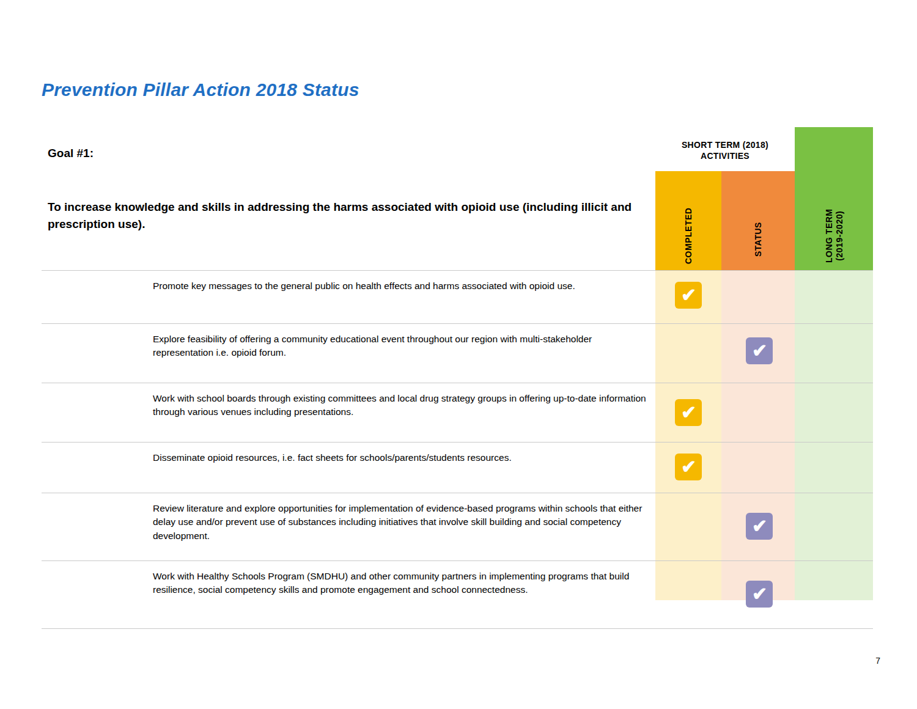Prevention Pillar Action 2018 Status
Goal #1:
To increase knowledge and skills in addressing the harms associated with opioid use (including illicit and prescription use).
SHORT TERM (2018)
ACTIVITIES
COMPLETED
STATUS
LONG TERM
(2019-2020)
Promote key messages to the general public on health effects and harms associated with opioid use.
✔
Explore feasibility of offering a community educational event throughout our region with multi-stakeholder representation i.e. opioid forum.
✔
Work with school boards through existing committees and local drug strategy groups in offering up-to-date information through various venues including presentations.
✔
Disseminate opioid resources, i.e. fact sheets for schools/parents/students resources.
✔
Review literature and explore opportunities for implementation of evidence-based programs within schools that either delay use and/or prevent use of substances including initiatives that involve skill building and social competency development.
✔
Work with Healthy Schools Program (SMDHU) and other community partners in implementing programs that build resilience, social competency skills and promote engagement and school connectedness.
✔
7